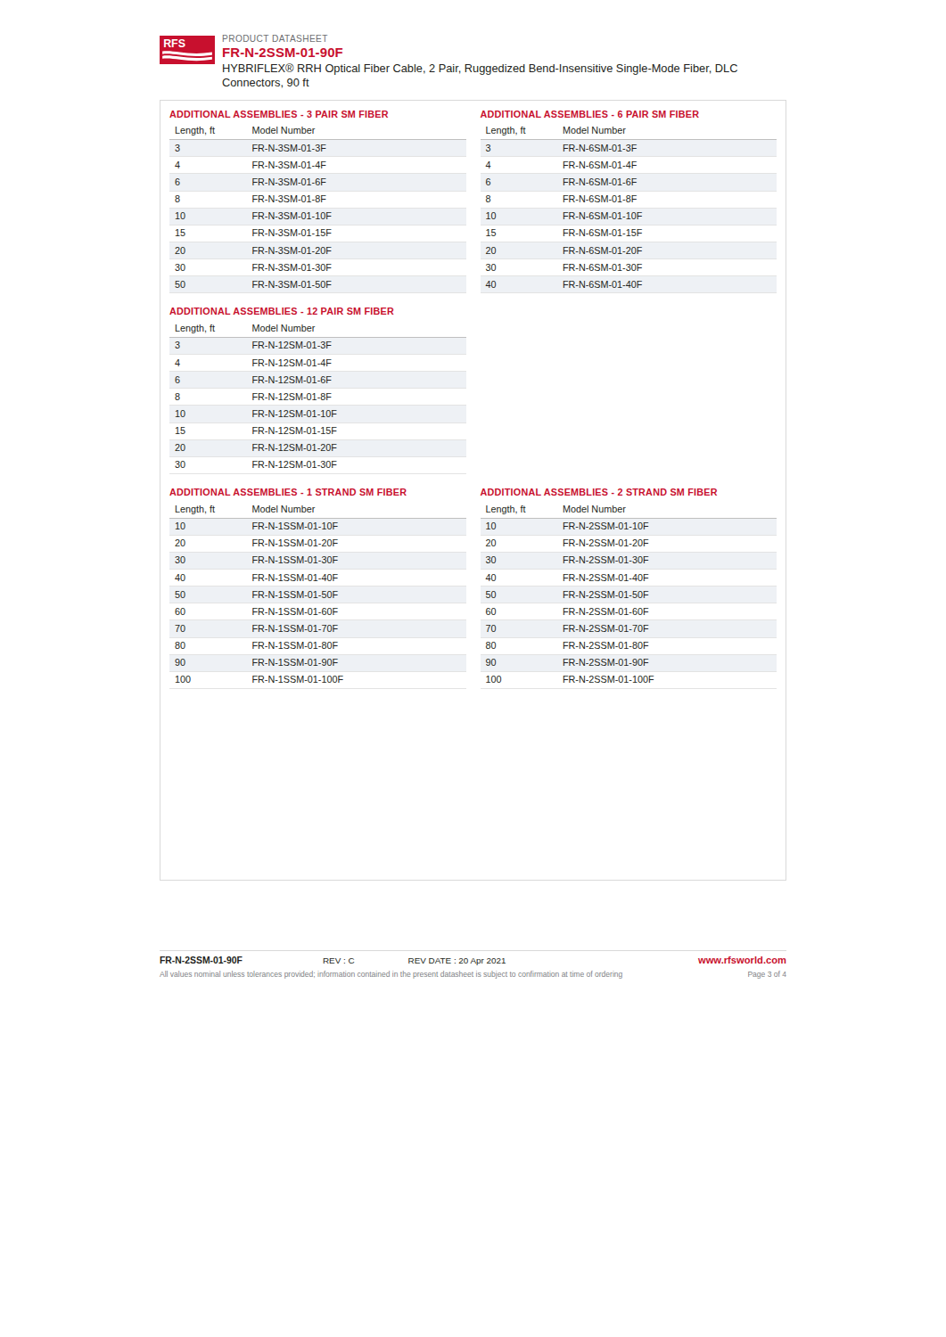RFS
PRODUCT DATASHEET
FR-N-2SSM-01-90F
HYBRIFLEX® RRH Optical Fiber Cable, 2 Pair, Ruggedized Bend-Insensitive Single-Mode Fiber, DLC Connectors, 90 ft
Additional Assemblies - 3 Pair SM Fiber
| Length, ft | Model Number |
| --- | --- |
| 3 | FR-N-3SM-01-3F |
| 4 | FR-N-3SM-01-4F |
| 6 | FR-N-3SM-01-6F |
| 8 | FR-N-3SM-01-8F |
| 10 | FR-N-3SM-01-10F |
| 15 | FR-N-3SM-01-15F |
| 20 | FR-N-3SM-01-20F |
| 30 | FR-N-3SM-01-30F |
| 50 | FR-N-3SM-01-50F |
Additional Assemblies - 6 Pair SM Fiber
| Length, ft | Model Number |
| --- | --- |
| 3 | FR-N-6SM-01-3F |
| 4 | FR-N-6SM-01-4F |
| 6 | FR-N-6SM-01-6F |
| 8 | FR-N-6SM-01-8F |
| 10 | FR-N-6SM-01-10F |
| 15 | FR-N-6SM-01-15F |
| 20 | FR-N-6SM-01-20F |
| 30 | FR-N-6SM-01-30F |
| 40 | FR-N-6SM-01-40F |
Additional Assemblies - 12 Pair SM Fiber
| Length, ft | Model Number |
| --- | --- |
| 3 | FR-N-12SM-01-3F |
| 4 | FR-N-12SM-01-4F |
| 6 | FR-N-12SM-01-6F |
| 8 | FR-N-12SM-01-8F |
| 10 | FR-N-12SM-01-10F |
| 15 | FR-N-12SM-01-15F |
| 20 | FR-N-12SM-01-20F |
| 30 | FR-N-12SM-01-30F |
Additional Assemblies - 1 Strand SM Fiber
| Length, ft | Model Number |
| --- | --- |
| 10 | FR-N-1SSM-01-10F |
| 20 | FR-N-1SSM-01-20F |
| 30 | FR-N-1SSM-01-30F |
| 40 | FR-N-1SSM-01-40F |
| 50 | FR-N-1SSM-01-50F |
| 60 | FR-N-1SSM-01-60F |
| 70 | FR-N-1SSM-01-70F |
| 80 | FR-N-1SSM-01-80F |
| 90 | FR-N-1SSM-01-90F |
| 100 | FR-N-1SSM-01-100F |
Additional Assemblies - 2 Strand SM Fiber
| Length, ft | Model Number |
| --- | --- |
| 10 | FR-N-2SSM-01-10F |
| 20 | FR-N-2SSM-01-20F |
| 30 | FR-N-2SSM-01-30F |
| 40 | FR-N-2SSM-01-40F |
| 50 | FR-N-2SSM-01-50F |
| 60 | FR-N-2SSM-01-60F |
| 70 | FR-N-2SSM-01-70F |
| 80 | FR-N-2SSM-01-80F |
| 90 | FR-N-2SSM-01-90F |
| 100 | FR-N-2SSM-01-100F |
FR-N-2SSM-01-90F REV : C REV DATE : 20 Apr 2021 www.rfsworld.com
All values nominal unless tolerances provided; information contained in the present datasheet is subject to confirmation at time of ordering Page 3 of 4